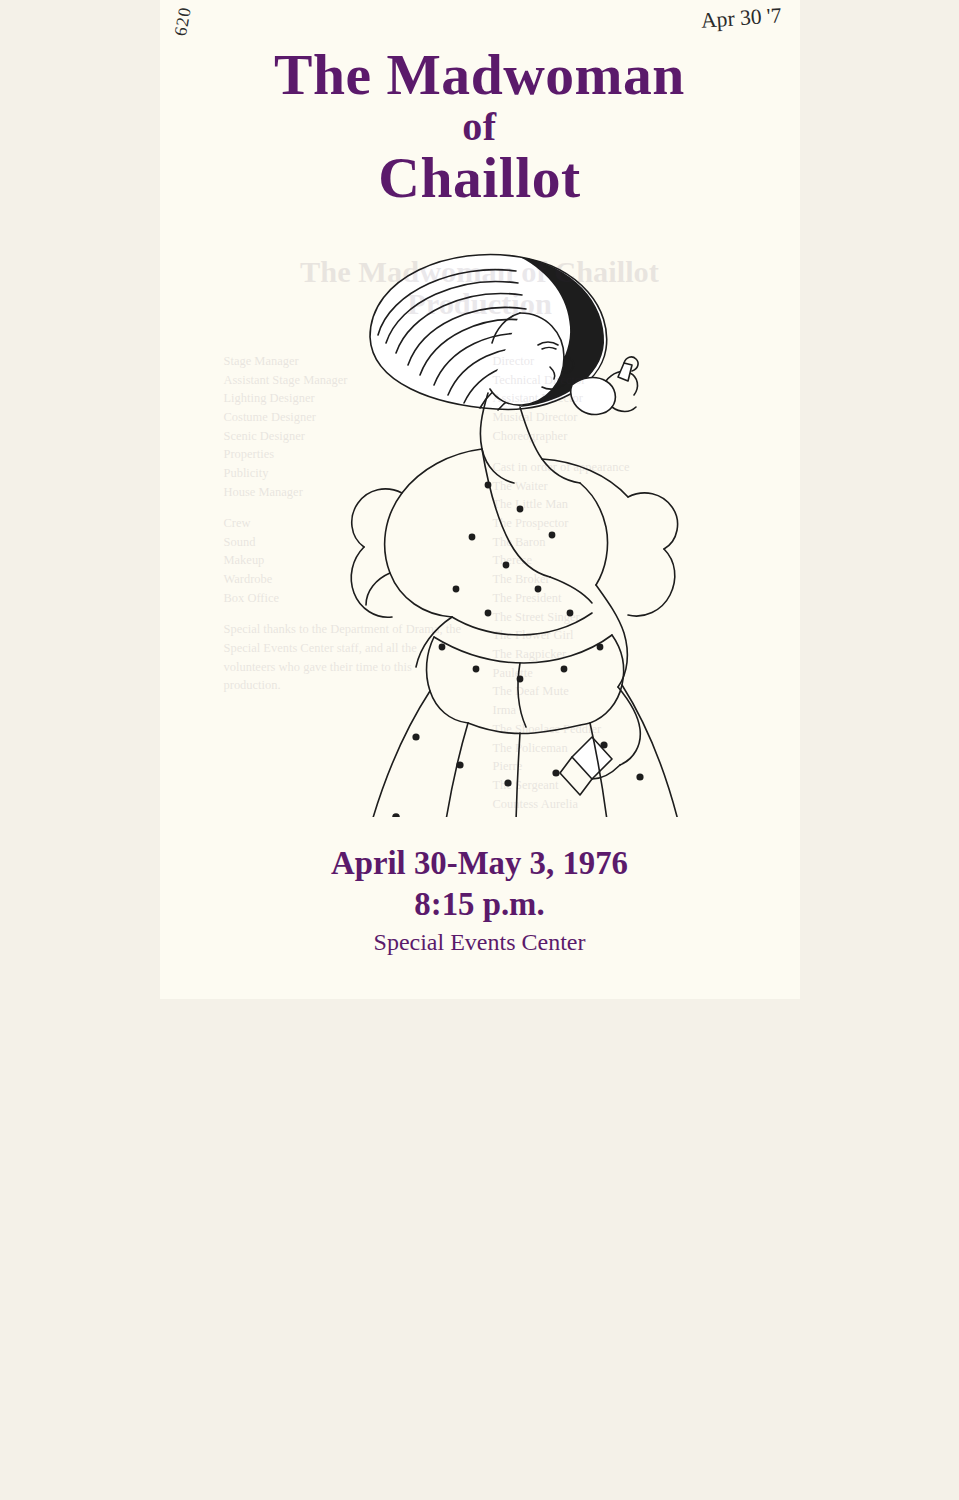620
Apr 30 '7
The Madwoman of Chaillot
The Madwoman of Chaillot
Production
Stage Manager
Assistant Stage Manager
Lighting Designer
Costume Designer
Scenic Designer
Properties
Publicity
House Manager
Crew
Sound
Makeup
Wardrobe
Box Office
Special thanks to the Department of Drama, the Special Events Center staff, and all the volunteers who gave their time to this production.
Director
Technical Director
Assistant Director
Musical Director
Choreographer
Cast in order of appearance
The Waiter
The Little Man
The Prospector
The Baron
Therese
The Broker
The President
The Street Singer
The Flower Girl
The Ragpicker
Paulette
The Deaf Mute
Irma
The Shoelace Peddler
The Policeman
Pierre
The Sergeant
Countess Aurelia
April 30-May 3, 1976
8:15 p.m.
Special Events Center